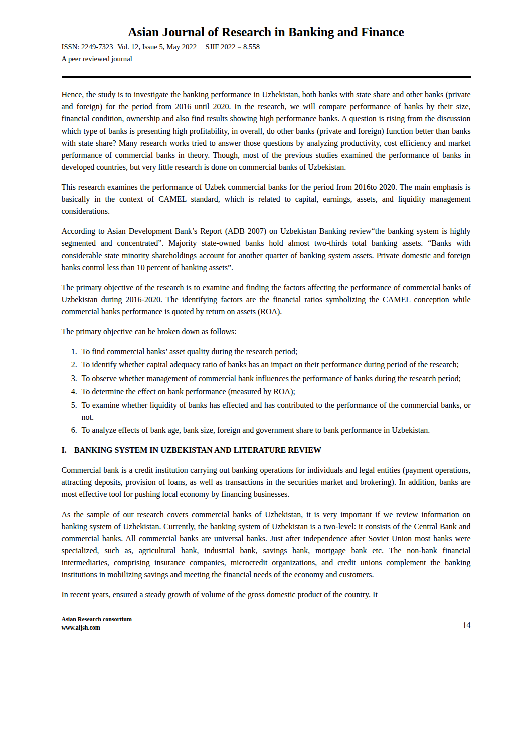Asian Journal of Research in Banking and Finance
ISSN: 2249-7323Vol. 12, Issue 5, May 2022 SJIF 2022 = 8.558
A peer reviewed journal
Hence, the study is to investigate the banking performance in Uzbekistan, both banks with state share and other banks (private and foreign) for the period from 2016 until 2020. In the research, we will compare performance of banks by their size, financial condition, ownership and also find results showing high performance banks. A question is rising from the discussion which type of banks is presenting high profitability, in overall, do other banks (private and foreign) function better than banks with state share? Many research works tried to answer those questions by analyzing productivity, cost efficiency and market performance of commercial banks in theory. Though, most of the previous studies examined the performance of banks in developed countries, but very little research is done on commercial banks of Uzbekistan.
This research examines the performance of Uzbek commercial banks for the period from 2016to 2020. The main emphasis is basically in the context of CAMEL standard, which is related to capital, earnings, assets, and liquidity management considerations.
According to Asian Development Bank’s Report (ADB 2007) on Uzbekistan Banking review“the banking system is highly segmented and concentrated”. Majority state-owned banks hold almost two-thirds total banking assets. “Banks with considerable state minority shareholdings account for another quarter of banking system assets. Private domestic and foreign banks control less than 10 percent of banking assets”.
The primary objective of the research is to examine and finding the factors affecting the performance of commercial banks of Uzbekistan during 2016-2020. The identifying factors are the financial ratios symbolizing the CAMEL conception while commercial banks performance is quoted by return on assets (ROA).
The primary objective can be broken down as follows:
To find commercial banks’ asset quality during the research period;
To identify whether capital adequacy ratio of banks has an impact on their performance during period of the research;
To observe whether management of commercial bank influences the performance of banks during the research period;
To determine the effect on bank performance (measured by ROA);
To examine whether liquidity of banks has effected and has contributed to the performance of the commercial banks, or not.
To analyze effects of bank age, bank size, foreign and government share to bank performance in Uzbekistan.
I. Banking System in Uzbekistan and Literature Review
Commercial bank is a credit institution carrying out banking operations for individuals and legal entities (payment operations, attracting deposits, provision of loans, as well as transactions in the securities market and brokering). In addition, banks are most effective tool for pushing local economy by financing businesses.
As the sample of our research covers commercial banks of Uzbekistan, it is very important if we review information on banking system of Uzbekistan. Currently, the banking system of Uzbekistan is a two-level: it consists of the Central Bank and commercial banks. All commercial banks are universal banks. Just after independence after Soviet Union most banks were specialized, such as, agricultural bank, industrial bank, savings bank, mortgage bank etc. The non-bank financial intermediaries, comprising insurance companies, microcredit organizations, and credit unions complement the banking institutions in mobilizing savings and meeting the financial needs of the economy and customers.
In recent years, ensured a steady growth of volume of the gross domestic product of the country. It
Asian Research consortium
www.aijsh.com
14